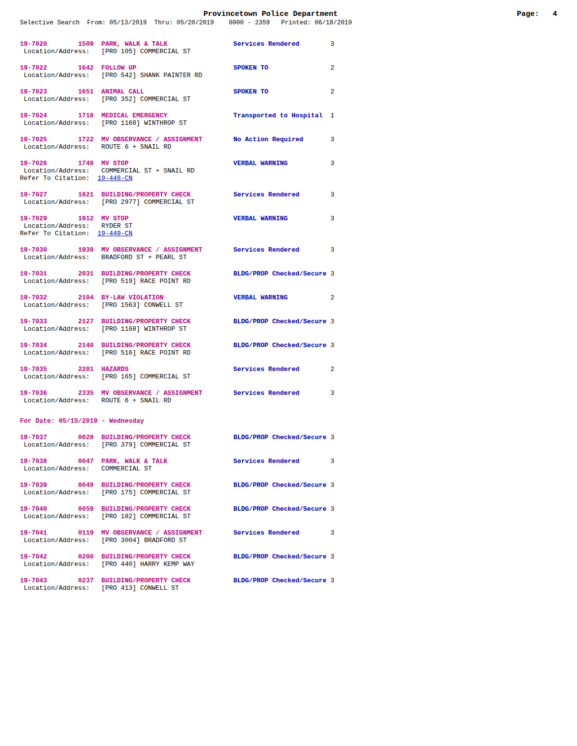Provincetown Police Department Page: 4
Selective Search From: 05/13/2019 Thru: 05/20/2019 0000 - 2359 Printed: 06/18/2019
19-7020 1509 PARK, WALK & TALK Services Rendered 3
Location/Address: [PRO 105] COMMERCIAL ST
19-7022 1642 FOLLOW UP SPOKEN TO 2
Location/Address: [PRO 542] SHANK PAINTER RD
19-7023 1651 ANIMAL CALL SPOKEN TO 2
Location/Address: [PRO 352] COMMERCIAL ST
19-7024 1718 MEDICAL EMERGENCY Transported to Hospital 1
Location/Address: [PRO 1168] WINTHROP ST
19-7025 1722 MV OBSERVANCE / ASSIGNMENT No Action Required 3
Location/Address: ROUTE 6 + SNAIL RD
19-7026 1748 MV STOP VERBAL WARNING 3
Location/Address: COMMERCIAL ST + SNAIL RD
Refer To Citation: 19-448-CN
19-7027 1821 BUILDING/PROPERTY CHECK Services Rendered 3
Location/Address: [PRO 2977] COMMERCIAL ST
19-7029 1912 MV STOP VERBAL WARNING 3
Location/Address: RYDER ST
Refer To Citation: 19-449-CN
19-7030 1939 MV OBSERVANCE / ASSIGNMENT Services Rendered 3
Location/Address: BRADFORD ST + PEARL ST
19-7031 2031 BUILDING/PROPERTY CHECK BLDG/PROP Checked/Secure 3
Location/Address: [PRO 519] RACE POINT RD
19-7032 2104 BY-LAW VIOLATION VERBAL WARNING 2
Location/Address: [PRO 1563] CONWELL ST
19-7033 2127 BUILDING/PROPERTY CHECK BLDG/PROP Checked/Secure 3
Location/Address: [PRO 1168] WINTHROP ST
19-7034 2140 BUILDING/PROPERTY CHECK BLDG/PROP Checked/Secure 3
Location/Address: [PRO 516] RACE POINT RD
19-7035 2201 HAZARDS Services Rendered 2
Location/Address: [PRO 165] COMMERCIAL ST
19-7036 2335 MV OBSERVANCE / ASSIGNMENT Services Rendered 3
Location/Address: ROUTE 6 + SNAIL RD
For Date: 05/15/2019 - Wednesday
19-7037 0028 BUILDING/PROPERTY CHECK BLDG/PROP Checked/Secure 3
Location/Address: [PRO 379] COMMERCIAL ST
19-7038 0047 PARK, WALK & TALK Services Rendered 3
Location/Address: COMMERCIAL ST
19-7039 0049 BUILDING/PROPERTY CHECK BLDG/PROP Checked/Secure 3
Location/Address: [PRO 175] COMMERCIAL ST
19-7040 0059 BUILDING/PROPERTY CHECK BLDG/PROP Checked/Secure 3
Location/Address: [PRO 182] COMMERCIAL ST
19-7041 0119 MV OBSERVANCE / ASSIGNMENT Services Rendered 3
Location/Address: [PRO 3004] BRADFORD ST
19-7042 0200 BUILDING/PROPERTY CHECK BLDG/PROP Checked/Secure 3
Location/Address: [PRO 440] HARRY KEMP WAY
19-7043 0237 BUILDING/PROPERTY CHECK BLDG/PROP Checked/Secure 3
Location/Address: [PRO 413] CONWELL ST